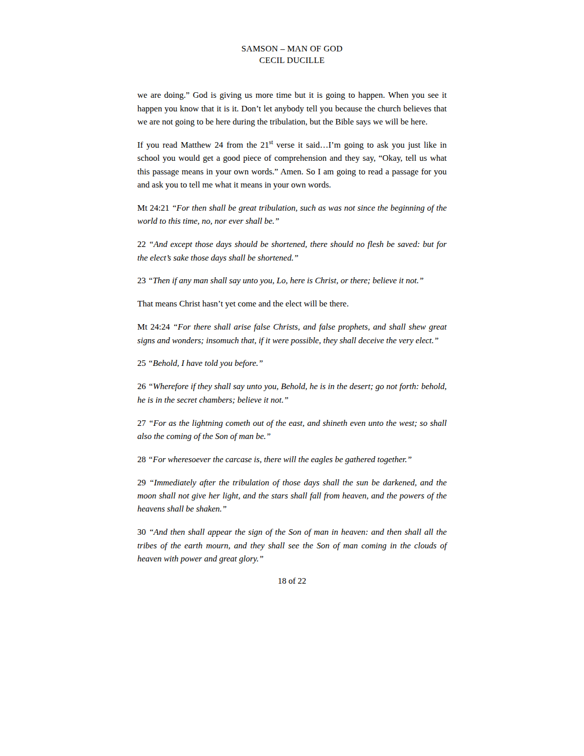SAMSON – MAN OF GOD CECIL DUCILLE
we are doing.” God is giving us more time but it is going to happen. When you see it happen you know that it is it. Don’t let anybody tell you because the church believes that we are not going to be here during the tribulation, but the Bible says we will be here.
If you read Matthew 24 from the 21st verse it said…I’m going to ask you just like in school you would get a good piece of comprehension and they say, “Okay, tell us what this passage means in your own words.” Amen. So I am going to read a passage for you and ask you to tell me what it means in your own words.
Mt 24:21 “For then shall be great tribulation, such as was not since the beginning of the world to this time, no, nor ever shall be.”
22 “And except those days should be shortened, there should no flesh be saved: but for the elect’s sake those days shall be shortened.”
23 “Then if any man shall say unto you, Lo, here is Christ, or there; believe it not.”
That means Christ hasn’t yet come and the elect will be there.
Mt 24:24 “For there shall arise false Christs, and false prophets, and shall shew great signs and wonders; insomuch that, if it were possible, they shall deceive the very elect.”
25 “Behold, I have told you before.”
26 “Wherefore if they shall say unto you, Behold, he is in the desert; go not forth: behold, he is in the secret chambers; believe it not.”
27 “For as the lightning cometh out of the east, and shineth even unto the west; so shall also the coming of the Son of man be.”
28 “For wheresoever the carcase is, there will the eagles be gathered together.”
29 “Immediately after the tribulation of those days shall the sun be darkened, and the moon shall not give her light, and the stars shall fall from heaven, and the powers of the heavens shall be shaken.”
30 “And then shall appear the sign of the Son of man in heaven: and then shall all the tribes of the earth mourn, and they shall see the Son of man coming in the clouds of heaven with power and great glory.”
18 of 22